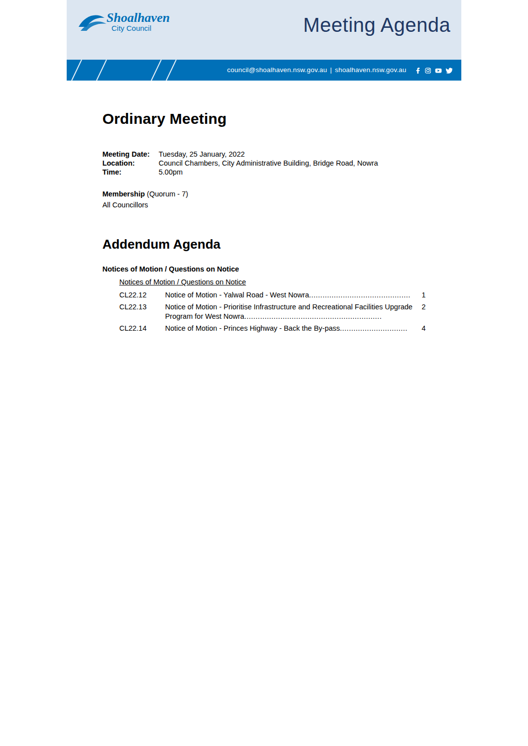Shoalhaven City Council
Meeting Agenda
council@shoalhaven.nsw.gov.au|shoalhaven.nsw.gov.au
Ordinary Meeting
| Meeting Date: | Tuesday, 25 January, 2022 |
| Location: | Council Chambers, City Administrative Building, Bridge Road, Nowra |
| Time: | 5.00pm |
Membership (Quorum - 7)
All Councillors
Addendum Agenda
Notices of Motion / Questions on Notice
Notices of Motion / Questions on Notice
| CL22.12 | Notice of Motion - Yalwal Road - West Nowra ............................................. | 1 |
| CL22.13 | Notice of Motion - Prioritise Infrastructure and Recreational Facilities Upgrade Program for West Nowra ............................................................. | 2 |
| CL22.14 | Notice of Motion - Princes Highway - Back the By-pass .............................. | 4 |